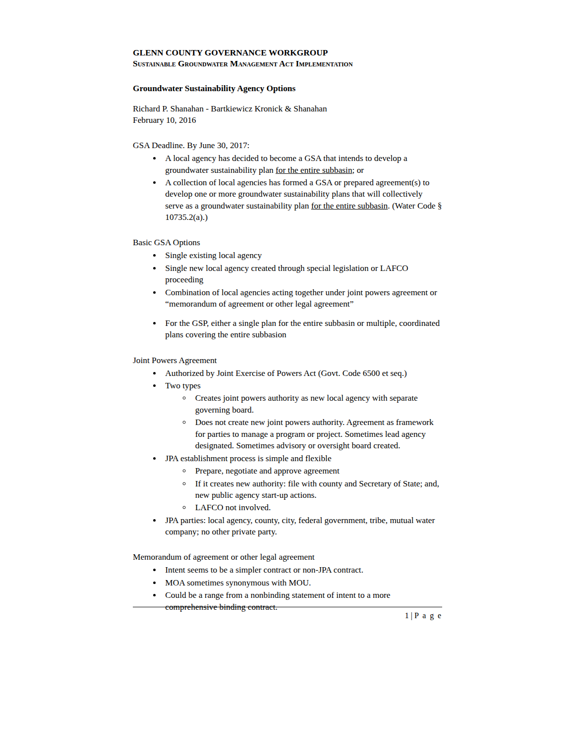GLENN COUNTY GOVERNANCE WORKGROUP
Sustainable Groundwater Management Act Implementation
Groundwater Sustainability Agency Options
Richard P. Shanahan - Bartkiewicz Kronick & Shanahan
February 10, 2016
GSA Deadline. By June 30, 2017:
A local agency has decided to become a GSA that intends to develop a groundwater sustainability plan for the entire subbasin; or
A collection of local agencies has formed a GSA or prepared agreement(s) to develop one or more groundwater sustainability plans that will collectively serve as a groundwater sustainability plan for the entire subbasin. (Water Code § 10735.2(a).)
Basic GSA Options
Single existing local agency
Single new local agency created through special legislation or LAFCO proceeding
Combination of local agencies acting together under joint powers agreement or “memorandum of agreement or other legal agreement”
For the GSP, either a single plan for the entire subbasin or multiple, coordinated plans covering the entire subbasion
Joint Powers Agreement
Authorized by Joint Exercise of Powers Act (Govt. Code 6500 et seq.)
Two types
Creates joint powers authority as new local agency with separate governing board.
Does not create new joint powers authority. Agreement as framework for parties to manage a program or project. Sometimes lead agency designated. Sometimes advisory or oversight board created.
JPA establishment process is simple and flexible
Prepare, negotiate and approve agreement
If it creates new authority: file with county and Secretary of State; and, new public agency start-up actions.
LAFCO not involved.
JPA parties: local agency, county, city, federal government, tribe, mutual water company; no other private party.
Memorandum of agreement or other legal agreement
Intent seems to be a simpler contract or non-JPA contract.
MOA sometimes synonymous with MOU.
Could be a range from a nonbinding statement of intent to a more comprehensive binding contract.
1 | P a g e